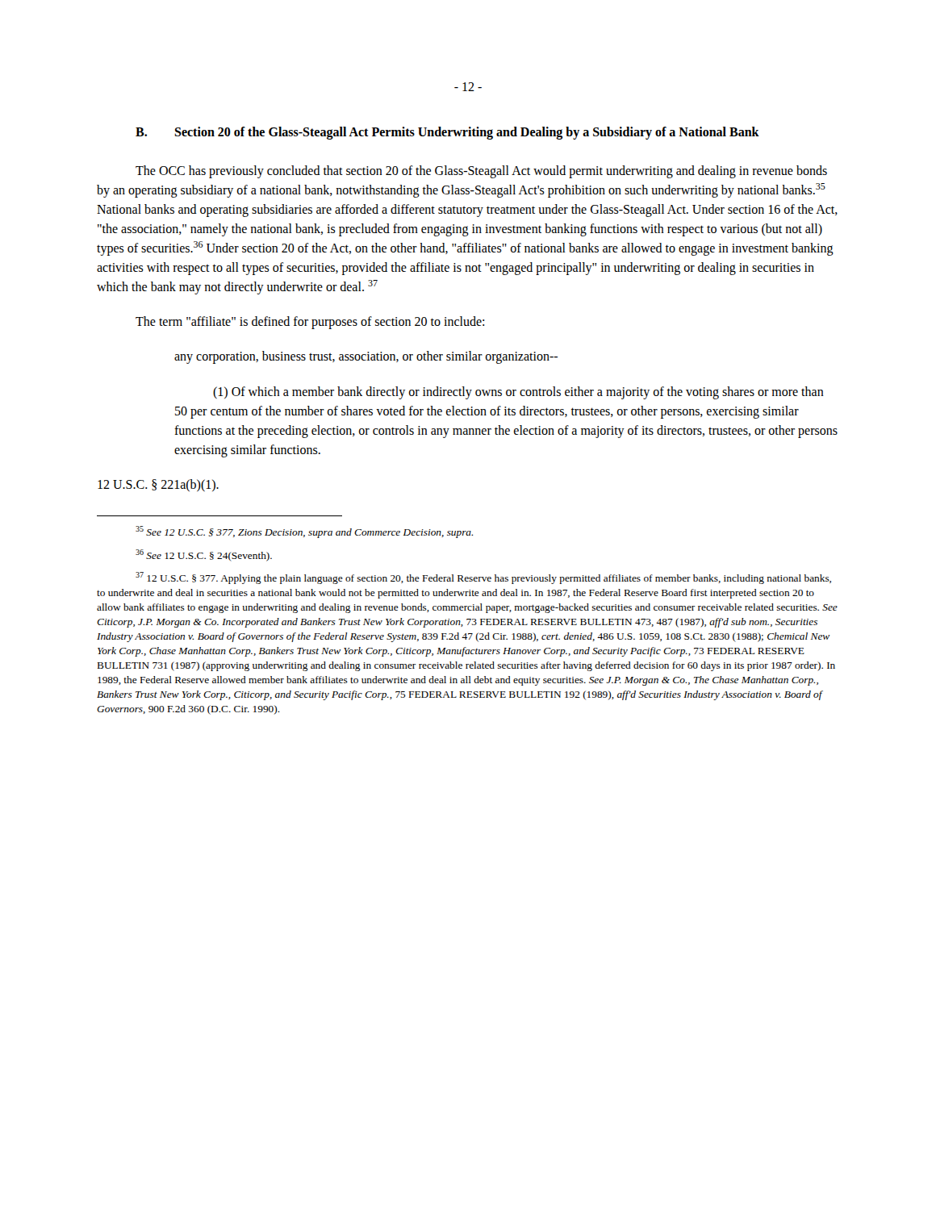- 12 -
B.
Section 20 of the Glass-Steagall Act Permits Underwriting and Dealing by a Subsidiary of a National Bank
The OCC has previously concluded that section 20 of the Glass-Steagall Act would permit underwriting and dealing in revenue bonds by an operating subsidiary of a national bank, notwithstanding the Glass-Steagall Act's prohibition on such underwriting by national banks.35 National banks and operating subsidiaries are afforded a different statutory treatment under the Glass-Steagall Act. Under section 16 of the Act, "the association," namely the national bank, is precluded from engaging in investment banking functions with respect to various (but not all) types of securities.36 Under section 20 of the Act, on the other hand, "affiliates" of national banks are allowed to engage in investment banking activities with respect to all types of securities, provided the affiliate is not "engaged principally" in underwriting or dealing in securities in which the bank may not directly underwrite or deal. 37
The term "affiliate" is defined for purposes of section 20 to include:
any corporation, business trust, association, or other similar organization--
(1) Of which a member bank directly or indirectly owns or controls either a majority of the voting shares or more than 50 per centum of the number of shares voted for the election of its directors, trustees, or other persons, exercising similar functions at the preceding election, or controls in any manner the election of a majority of its directors, trustees, or other persons exercising similar functions.
12 U.S.C. § 221a(b)(1).
35 See 12 U.S.C. § 377, Zions Decision, supra and Commerce Decision, supra.
36 See 12 U.S.C. § 24(Seventh).
37 12 U.S.C. § 377. Applying the plain language of section 20, the Federal Reserve has previously permitted affiliates of member banks, including national banks, to underwrite and deal in securities a national bank would not be permitted to underwrite and deal in. In 1987, the Federal Reserve Board first interpreted section 20 to allow bank affiliates to engage in underwriting and dealing in revenue bonds, commercial paper, mortgage-backed securities and consumer receivable related securities. See Citicorp, J.P. Morgan & Co. Incorporated and Bankers Trust New York Corporation, 73 FEDERAL RESERVE BULLETIN 473, 487 (1987), aff'd sub nom., Securities Industry Association v. Board of Governors of the Federal Reserve System, 839 F.2d 47 (2d Cir. 1988), cert. denied, 486 U.S. 1059, 108 S.Ct. 2830 (1988); Chemical New York Corp., Chase Manhattan Corp., Bankers Trust New York Corp., Citicorp, Manufacturers Hanover Corp., and Security Pacific Corp., 73 FEDERAL RESERVE BULLETIN 731 (1987) (approving underwriting and dealing in consumer receivable related securities after having deferred decision for 60 days in its prior 1987 order). In 1989, the Federal Reserve allowed member bank affiliates to underwrite and deal in all debt and equity securities. See J.P. Morgan & Co., The Chase Manhattan Corp., Bankers Trust New York Corp., Citicorp, and Security Pacific Corp., 75 FEDERAL RESERVE BULLETIN 192 (1989), aff'd Securities Industry Association v. Board of Governors, 900 F.2d 360 (D.C. Cir. 1990).